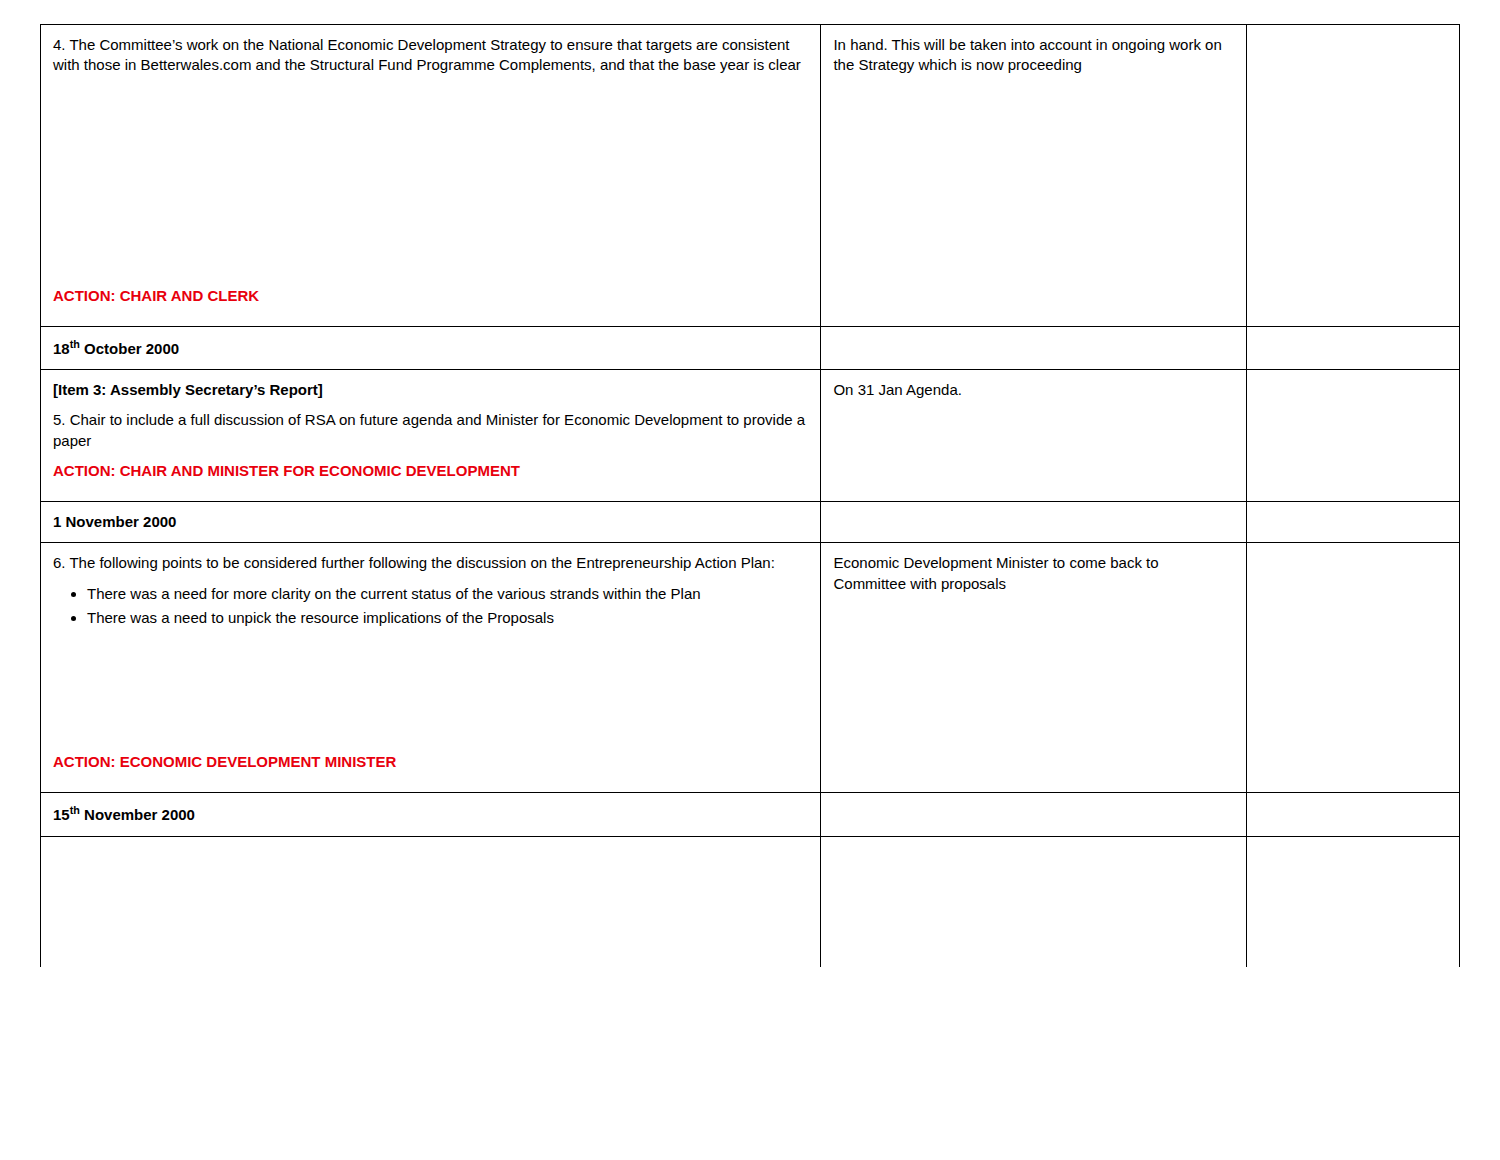| 4. The Committee’s work on the National Economic Development Strategy to ensure that targets are consistent with those in Betterwales.com and the Structural Fund Programme Complements, and that the base year is clear ACTION: CHAIR AND CLERK | In hand. This will be taken into account in ongoing work on the Strategy which is now proceeding | |
| 18 th October 2000 | | |
| [Item 3: Assembly Secretary’s Report] 5. Chair to include a full discussion of RSA on future agenda and Minister for Economic Development to provide a paper ACTION: CHAIR AND MINISTER FOR ECONOMIC DEVELOPMENT | On 31 Jan Agenda. | |
| 1 November 2000 | | |
| 6. The following points to be considered further following the discussion on the Entrepreneurship Action Plan: There was a need for more clarity on the current status of the various strands within the Plan There was a need to unpick the resource implications of the Proposals ACTION: ECONOMIC DEVELOPMENT MINISTER | Economic Development Minister to come back to Committee with proposals | |
| 15 th November 2000 | | |